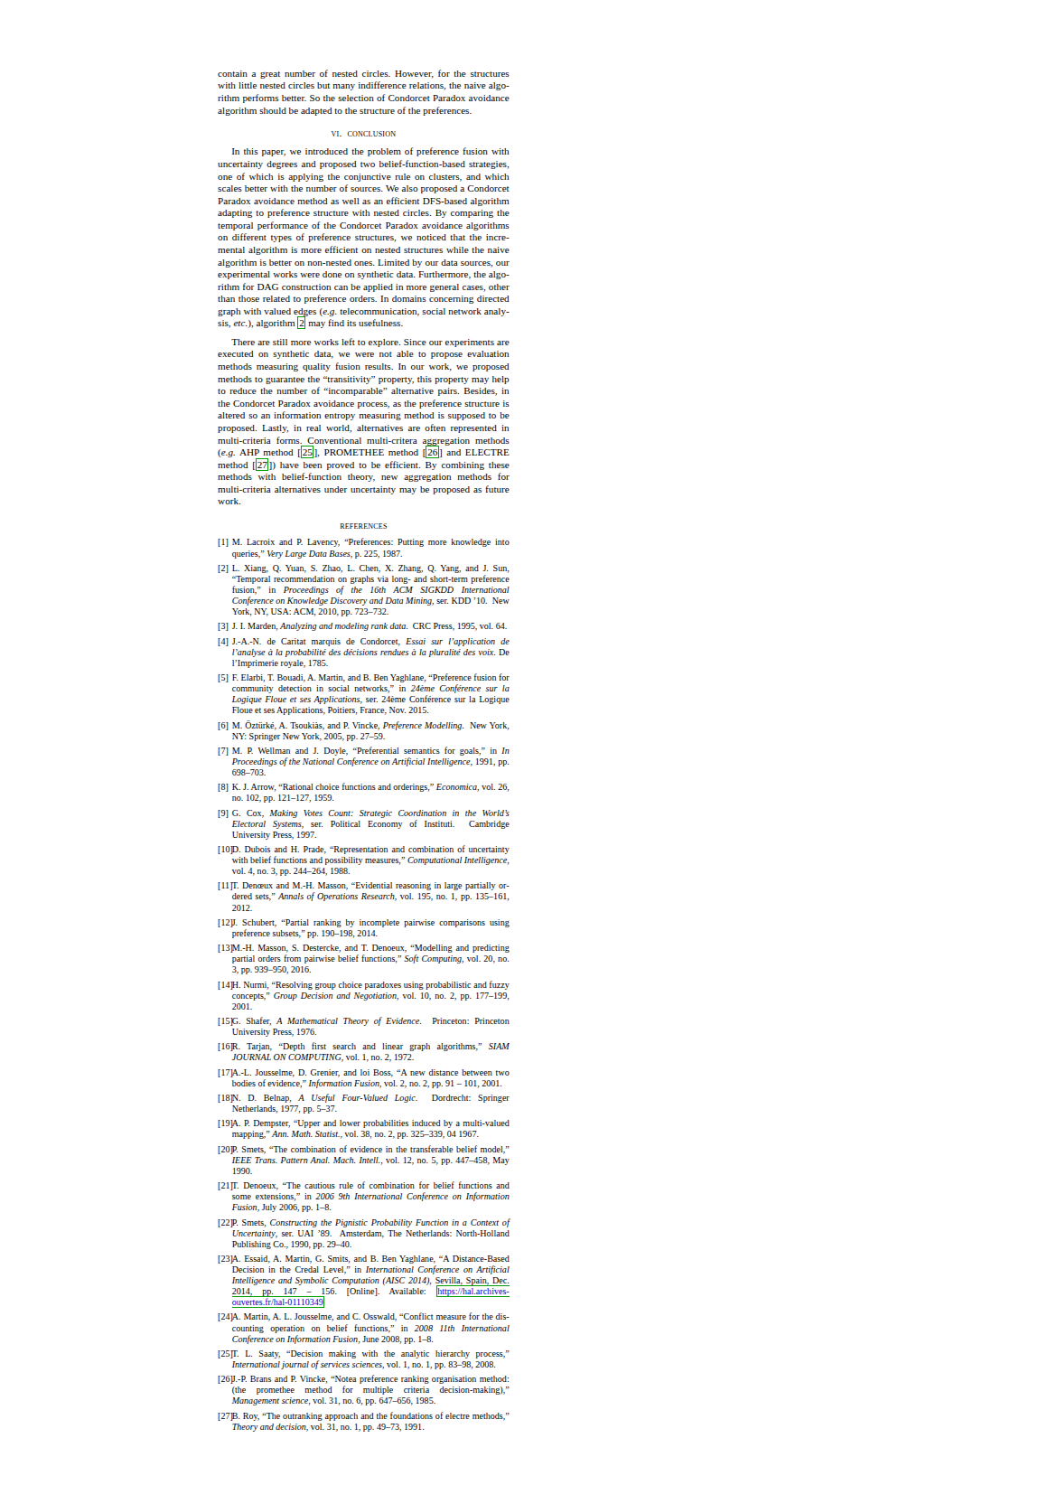contain a great number of nested circles. However, for the structures with little nested circles but many indifference relations, the naive algorithm performs better. So the selection of Condorcet Paradox avoidance algorithm should be adapted to the structure of the preferences.
VI. Conclusion
In this paper, we introduced the problem of preference fusion with uncertainty degrees and proposed two belief-function-based strategies, one of which is applying the conjunctive rule on clusters, and which scales better with the number of sources. We also proposed a Condorcet Paradox avoidance method as well as an efficient DFS-based algorithm adapting to preference structure with nested circles. By comparing the temporal performance of the Condorcet Paradox avoidance algorithms on different types of preference structures, we noticed that the incremental algorithm is more efficient on nested structures while the naive algorithm is better on non-nested ones. Limited by our data sources, our experimental works were done on synthetic data. Furthermore, the algorithm for DAG construction can be applied in more general cases, other than those related to preference orders. In domains concerning directed graph with valued edges (e.g. telecommunication, social network analysis, etc.), algorithm 2 may find its usefulness.
There are still more works left to explore. Since our experiments are executed on synthetic data, we were not able to propose evaluation methods measuring quality fusion results. In our work, we proposed methods to guarantee the “transitivity” property, this property may help to reduce the number of “incomparable” alternative pairs. Besides, in the Condorcet Paradox avoidance process, as the preference structure is altered so an information entropy measuring method is supposed to be proposed. Lastly, in real world, alternatives are often represented in multi-criteria forms. Conventional multi-critera aggregation methods (e.g. AHP method [25], PROMETHEE method [26] and ELECTRE method [27]) have been proved to be efficient. By combining these methods with belief-function theory, new aggregation methods for multi-criteria alternatives under uncertainty may be proposed as future work.
References
[1] M. Lacroix and P. Lavency, “Preferences: Putting more knowledge into queries,” Very Large Data Bases, p. 225, 1987.
[2] L. Xiang, Q. Yuan, S. Zhao, L. Chen, X. Zhang, Q. Yang, and J. Sun, “Temporal recommendation on graphs via long- and short-term preference fusion,” in Proceedings of the 16th ACM SIGKDD International Conference on Knowledge Discovery and Data Mining, ser. KDD ’10. New York, NY, USA: ACM, 2010, pp. 723–732.
[3] J. I. Marden, Analyzing and modeling rank data. CRC Press, 1995, vol. 64.
[4] J.-A.-N. de Caritat marquis de Condorcet, Essai sur l’application de l’analyse à la probabilité des décisions rendues à la pluralité des voix. De l’Imprimerie royale, 1785.
[5] F. Elarbi, T. Bouadi, A. Martin, and B. Ben Yaghlane, “Preference fusion for community detection in social networks,” in 24ème Conférence sur la Logique Floue et ses Applications, ser. 24ème Conférence sur la Logique Floue et ses Applications, Poitiers, France, Nov. 2015.
[6] M. Öztürké, A. Tsoukiàs, and P. Vincke, Preference Modelling. New York, NY: Springer New York, 2005, pp. 27–59.
[7] M. P. Wellman and J. Doyle, “Preferential semantics for goals,” in In Proceedings of the National Conference on Artificial Intelligence, 1991, pp. 698–703.
[8] K. J. Arrow, “Rational choice functions and orderings,” Economica, vol. 26, no. 102, pp. 121–127, 1959.
[9] G. Cox, Making Votes Count: Strategic Coordination in the World’s Electoral Systems, ser. Political Economy of Instituti. Cambridge University Press, 1997.
[10] D. Dubois and H. Prade, “Representation and combination of uncertainty with belief functions and possibility measures,” Computational Intelligence, vol. 4, no. 3, pp. 244–264, 1988.
[11] T. Denœux and M.-H. Masson, “Evidential reasoning in large partially ordered sets,” Annals of Operations Research, vol. 195, no. 1, pp. 135–161, 2012.
[12] J. Schubert, “Partial ranking by incomplete pairwise comparisons using preference subsets,” pp. 190–198, 2014.
[13] M.-H. Masson, S. Destercke, and T. Denoeux, “Modelling and predicting partial orders from pairwise belief functions,” Soft Computing, vol. 20, no. 3, pp. 939–950, 2016.
[14] H. Nurmi, “Resolving group choice paradoxes using probabilistic and fuzzy concepts,” Group Decision and Negotiation, vol. 10, no. 2, pp. 177–199, 2001.
[15] G. Shafer, A Mathematical Theory of Evidence. Princeton: Princeton University Press, 1976.
[16] R. Tarjan, “Depth first search and linear graph algorithms,” SIAM JOURNAL ON COMPUTING, vol. 1, no. 2, 1972.
[17] A.-L. Jousselme, D. Grenier, and loi Boss, “A new distance between two bodies of evidence,” Information Fusion, vol. 2, no. 2, pp. 91 – 101, 2001.
[18] N. D. Belnap, A Useful Four-Valued Logic. Dordrecht: Springer Netherlands, 1977, pp. 5–37.
[19] A. P. Dempster, “Upper and lower probabilities induced by a multi-valued mapping,” Ann. Math. Statist., vol. 38, no. 2, pp. 325–339, 04 1967.
[20] P. Smets, “The combination of evidence in the transferable belief model,” IEEE Trans. Pattern Anal. Mach. Intell., vol. 12, no. 5, pp. 447–458, May 1990.
[21] T. Denoeux, “The cautious rule of combination for belief functions and some extensions,” in 2006 9th International Conference on Information Fusion, July 2006, pp. 1–8.
[22] P. Smets, Constructing the Pignistic Probability Function in a Context of Uncertainty, ser. UAI ’89. Amsterdam, The Netherlands: North-Holland Publishing Co., 1990, pp. 29–40.
[23] A. Essaid, A. Martin, G. Smits, and B. Ben Yaghlane, “A Distance-Based Decision in the Credal Level,” in International Conference on Artificial Intelligence and Symbolic Computation (AISC 2014), Sevilla, Spain, Dec. 2014, pp. 147 – 156. [Online]. Available: https://hal.archives-ouvertes.fr/hal-01110349
[24] A. Martin, A. L. Jousselme, and C. Osswald, “Conflict measure for the discounting operation on belief functions,” in 2008 11th International Conference on Information Fusion, June 2008, pp. 1–8.
[25] T. L. Saaty, “Decision making with the analytic hierarchy process,” International journal of services sciences, vol. 1, no. 1, pp. 83–98, 2008.
[26] J.-P. Brans and P. Vincke, “Notea preference ranking organisation method: (the promethee method for multiple criteria decision-making),” Management science, vol. 31, no. 6, pp. 647–656, 1985.
[27] B. Roy, “The outranking approach and the foundations of electre methods,” Theory and decision, vol. 31, no. 1, pp. 49–73, 1991.